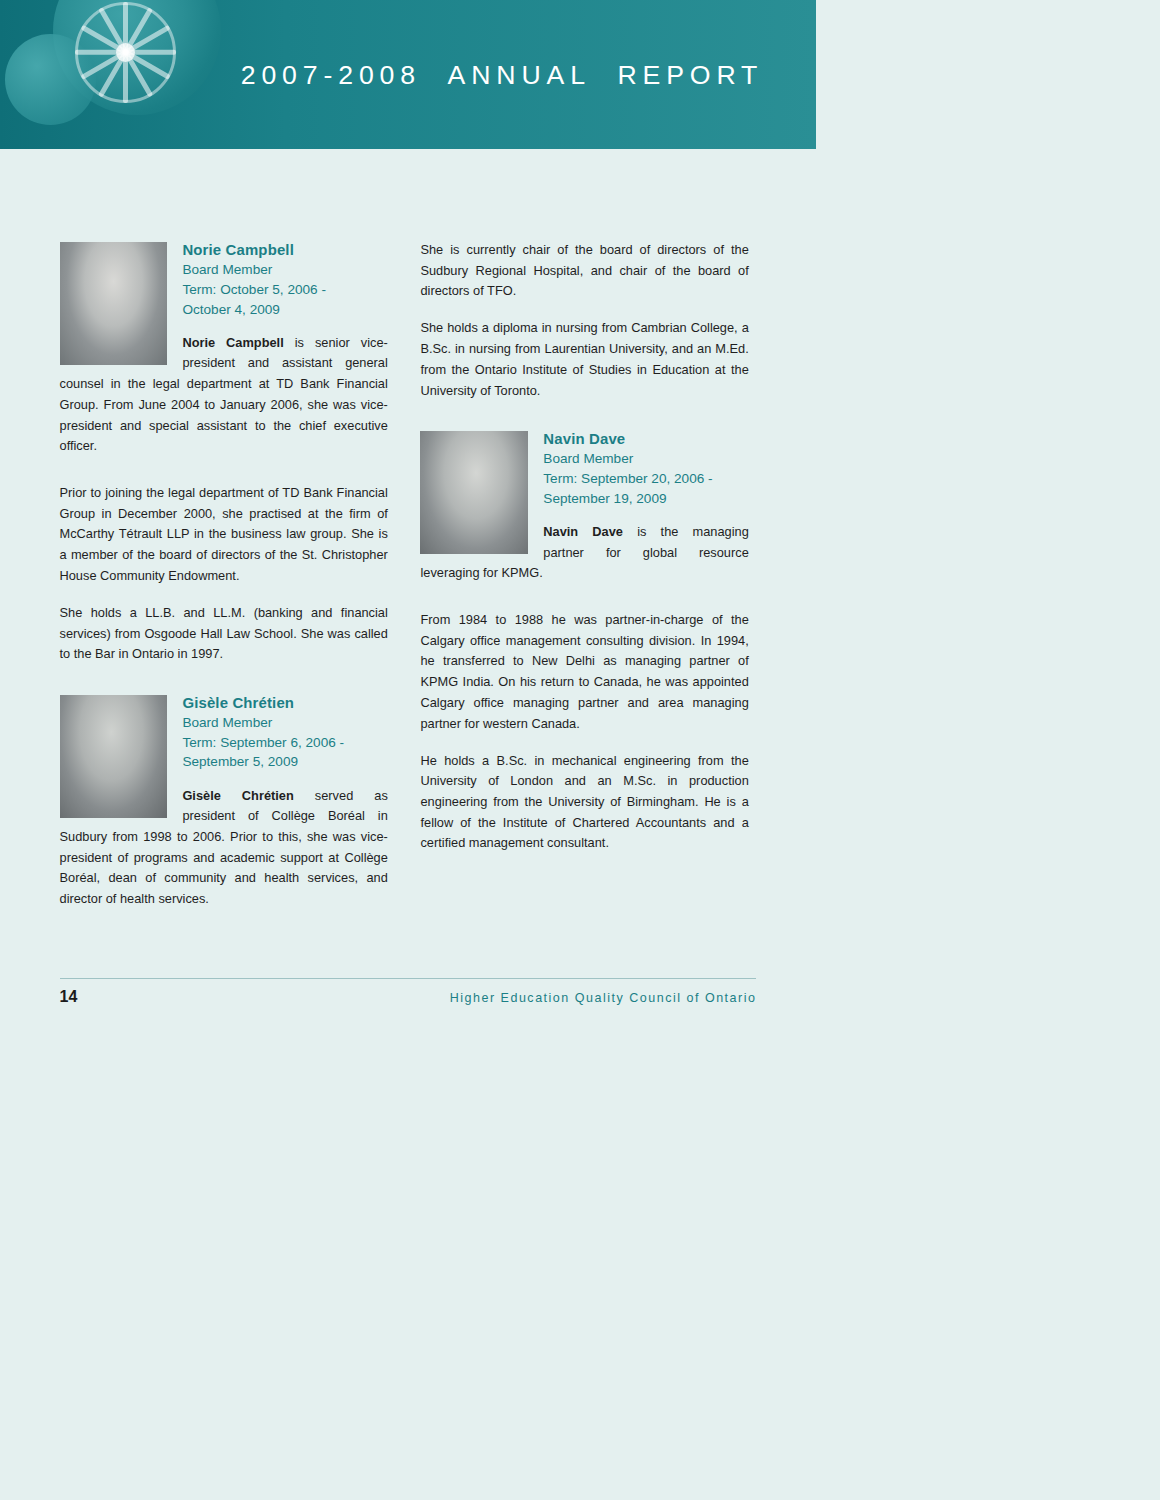2007-2008 ANNUAL REPORT
Norie Campbell
Board Member
Term: October 5, 2006 -
October 4, 2009
Norie Campbell is senior vice-president and assistant general counsel in the legal department at TD Bank Financial Group. From June 2004 to January 2006, she was vice-president and special assistant to the chief executive officer.
Prior to joining the legal department of TD Bank Financial Group in December 2000, she practised at the firm of McCarthy Tétrault LLP in the business law group. She is a member of the board of directors of the St. Christopher House Community Endowment.
She holds a LL.B. and LL.M. (banking and financial services) from Osgoode Hall Law School. She was called to the Bar in Ontario in 1997.
Gisèle Chrétien
Board Member
Term: September 6, 2006 -
September 5, 2009
Gisèle Chrétien served as president of Collège Boréal in Sudbury from 1998 to 2006. Prior to this, she was vice-president of programs and academic support at Collège Boréal, dean of community and health services, and director of health services.
She is currently chair of the board of directors of the Sudbury Regional Hospital, and chair of the board of directors of TFO.
She holds a diploma in nursing from Cambrian College, a B.Sc. in nursing from Laurentian University, and an M.Ed. from the Ontario Institute of Studies in Education at the University of Toronto.
Navin Dave
Board Member
Term: September 20, 2006 -
September 19, 2009
Navin Dave is the managing partner for global resource leveraging for KPMG.
From 1984 to 1988 he was partner-in-charge of the Calgary office management consulting division. In 1994, he transferred to New Delhi as managing partner of KPMG India. On his return to Canada, he was appointed Calgary office managing partner and area managing partner for western Canada.
He holds a B.Sc. in mechanical engineering from the University of London and an M.Sc. in production engineering from the University of Birmingham. He is a fellow of the Institute of Chartered Accountants and a certified management consultant.
14
Higher Education Quality Council of Ontario